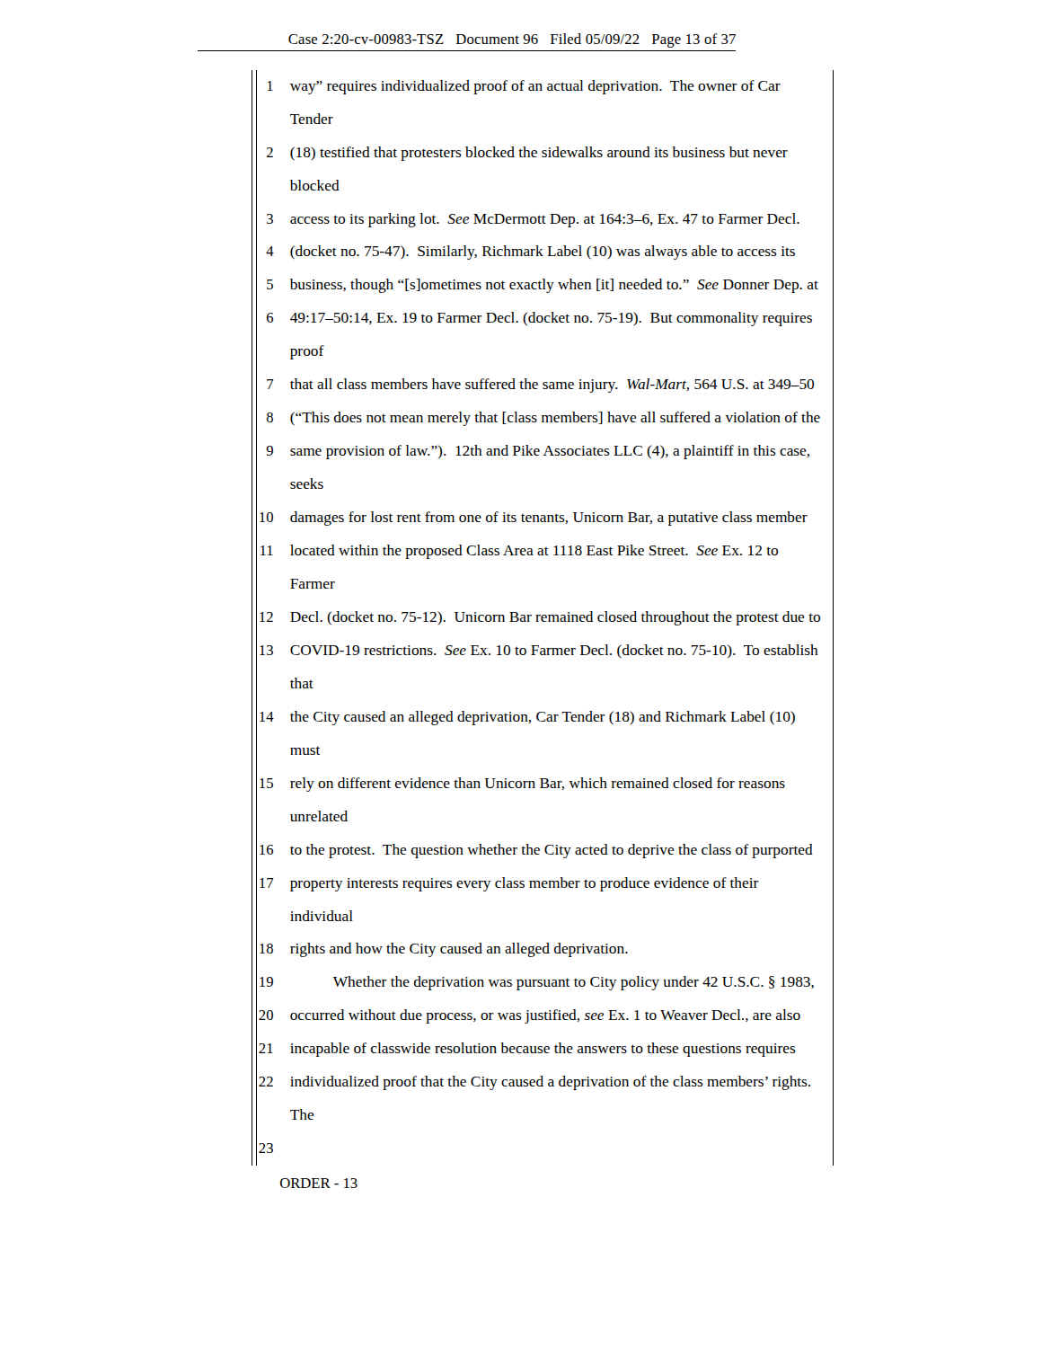Case 2:20-cv-00983-TSZ Document 96 Filed 05/09/22 Page 13 of 37
way” requires individualized proof of an actual deprivation. The owner of Car Tender
(18) testified that protesters blocked the sidewalks around its business but never blocked
access to its parking lot. See McDermott Dep. at 164:3–6, Ex. 47 to Farmer Decl.
(docket no. 75-47). Similarly, Richmark Label (10) was always able to access its
business, though “[s]ometimes not exactly when [it] needed to.” See Donner Dep. at
49:17–50:14, Ex. 19 to Farmer Decl. (docket no. 75-19). But commonality requires proof
that all class members have suffered the same injury. Wal-Mart, 564 U.S. at 349–50
(“This does not mean merely that [class members] have all suffered a violation of the
same provision of law.”). 12th and Pike Associates LLC (4), a plaintiff in this case, seeks
damages for lost rent from one of its tenants, Unicorn Bar, a putative class member
located within the proposed Class Area at 1118 East Pike Street. See Ex. 12 to Farmer
Decl. (docket no. 75-12). Unicorn Bar remained closed throughout the protest due to
COVID-19 restrictions. See Ex. 10 to Farmer Decl. (docket no. 75-10). To establish that
the City caused an alleged deprivation, Car Tender (18) and Richmark Label (10) must
rely on different evidence than Unicorn Bar, which remained closed for reasons unrelated
to the protest. The question whether the City acted to deprive the class of purported
property interests requires every class member to produce evidence of their individual
rights and how the City caused an alleged deprivation.
Whether the deprivation was pursuant to City policy under 42 U.S.C. § 1983,
occurred without due process, or was justified, see Ex. 1 to Weaver Decl., are also
incapable of classwide resolution because the answers to these questions requires
individualized proof that the City caused a deprivation of the class members’ rights. The
ORDER - 13